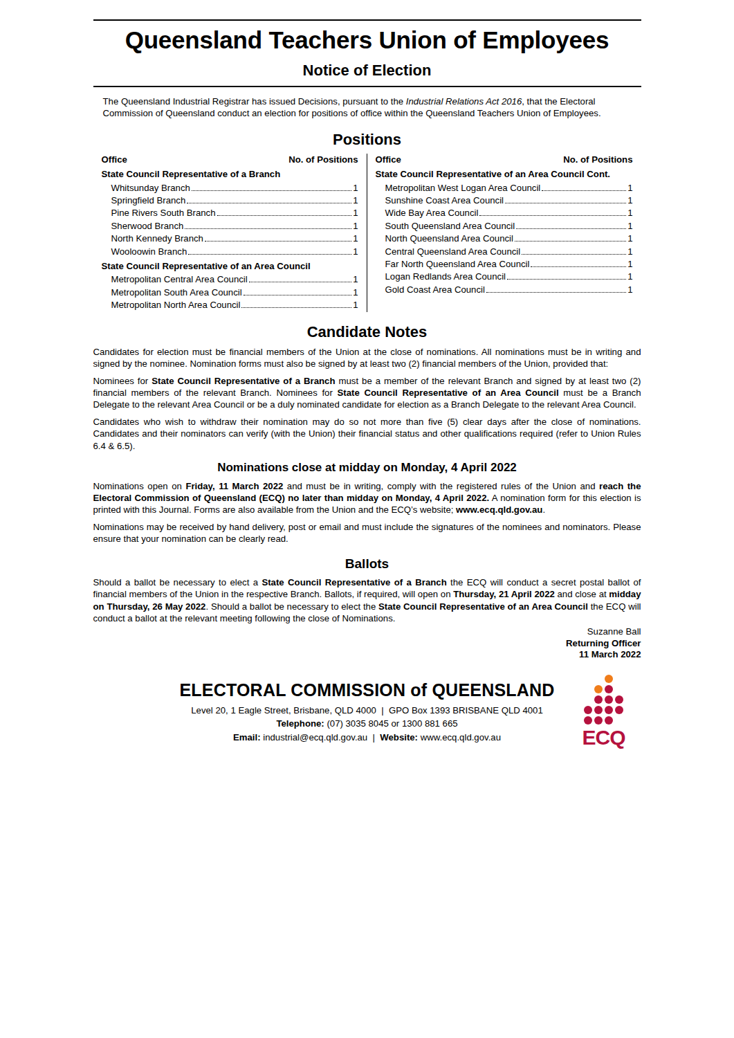Queensland Teachers Union of Employees
Notice of Election
The Queensland Industrial Registrar has issued Decisions, pursuant to the Industrial Relations Act 2016, that the Electoral Commission of Queensland conduct an election for positions of office within the Queensland Teachers Union of Employees.
Positions
Office No. of Positions
State Council Representative of a Branch
Whitsunday Branch 1
Springfield Branch 1
Pine Rivers South Branch 1
Sherwood Branch 1
North Kennedy Branch 1
Wooloowin Branch 1
State Council Representative of an Area Council
Metropolitan Central Area Council 1
Metropolitan South Area Council 1
Metropolitan North Area Council 1
Office No. of Positions
State Council Representative of an Area Council Cont.
Metropolitan West Logan Area Council 1
Sunshine Coast Area Council 1
Wide Bay Area Council 1
South Queensland Area Council 1
North Queensland Area Council 1
Central Queensland Area Council 1
Far North Queensland Area Council 1
Logan Redlands Area Council 1
Gold Coast Area Council 1
Candidate Notes
Candidates for election must be financial members of the Union at the close of nominations. All nominations must be in writing and signed by the nominee. Nomination forms must also be signed by at least two (2) financial members of the Union, provided that:
Nominees for State Council Representative of a Branch must be a member of the relevant Branch and signed by at least two (2) financial members of the relevant Branch. Nominees for State Council Representative of an Area Council must be a Branch Delegate to the relevant Area Council or be a duly nominated candidate for election as a Branch Delegate to the relevant Area Council.
Candidates who wish to withdraw their nomination may do so not more than five (5) clear days after the close of nominations. Candidates and their nominators can verify (with the Union) their financial status and other qualifications required (refer to Union Rules 6.4 & 6.5).
Nominations close at midday on Monday, 4 April 2022
Nominations open on Friday, 11 March 2022 and must be in writing, comply with the registered rules of the Union and reach the Electoral Commission of Queensland (ECQ) no later than midday on Monday, 4 April 2022. A nomination form for this election is printed with this Journal. Forms are also available from the Union and the ECQ’s website; www.ecq.qld.gov.au.
Nominations may be received by hand delivery, post or email and must include the signatures of the nominees and nominators. Please ensure that your nomination can be clearly read.
Ballots
Should a ballot be necessary to elect a State Council Representative of a Branch the ECQ will conduct a secret postal ballot of financial members of the Union in the respective Branch. Ballots, if required, will open on Thursday, 21 April 2022 and close at midday on Thursday, 26 May 2022. Should a ballot be necessary to elect the State Council Representative of an Area Council the ECQ will conduct a ballot at the relevant meeting following the close of Nominations.
Suzanne Ball
Returning Officer
11 March 2022
ECQ
ELECTORAL COMMISSION of QUEENSLAND
Level 20, 1 Eagle Street, Brisbane, QLD 4000 | GPO Box 1393 BRISBANE QLD 4001
Telephone: (07) 3035 8045 or 1300 881 665
Email: industrial@ecq.qld.gov.au | Website: www.ecq.qld.gov.au